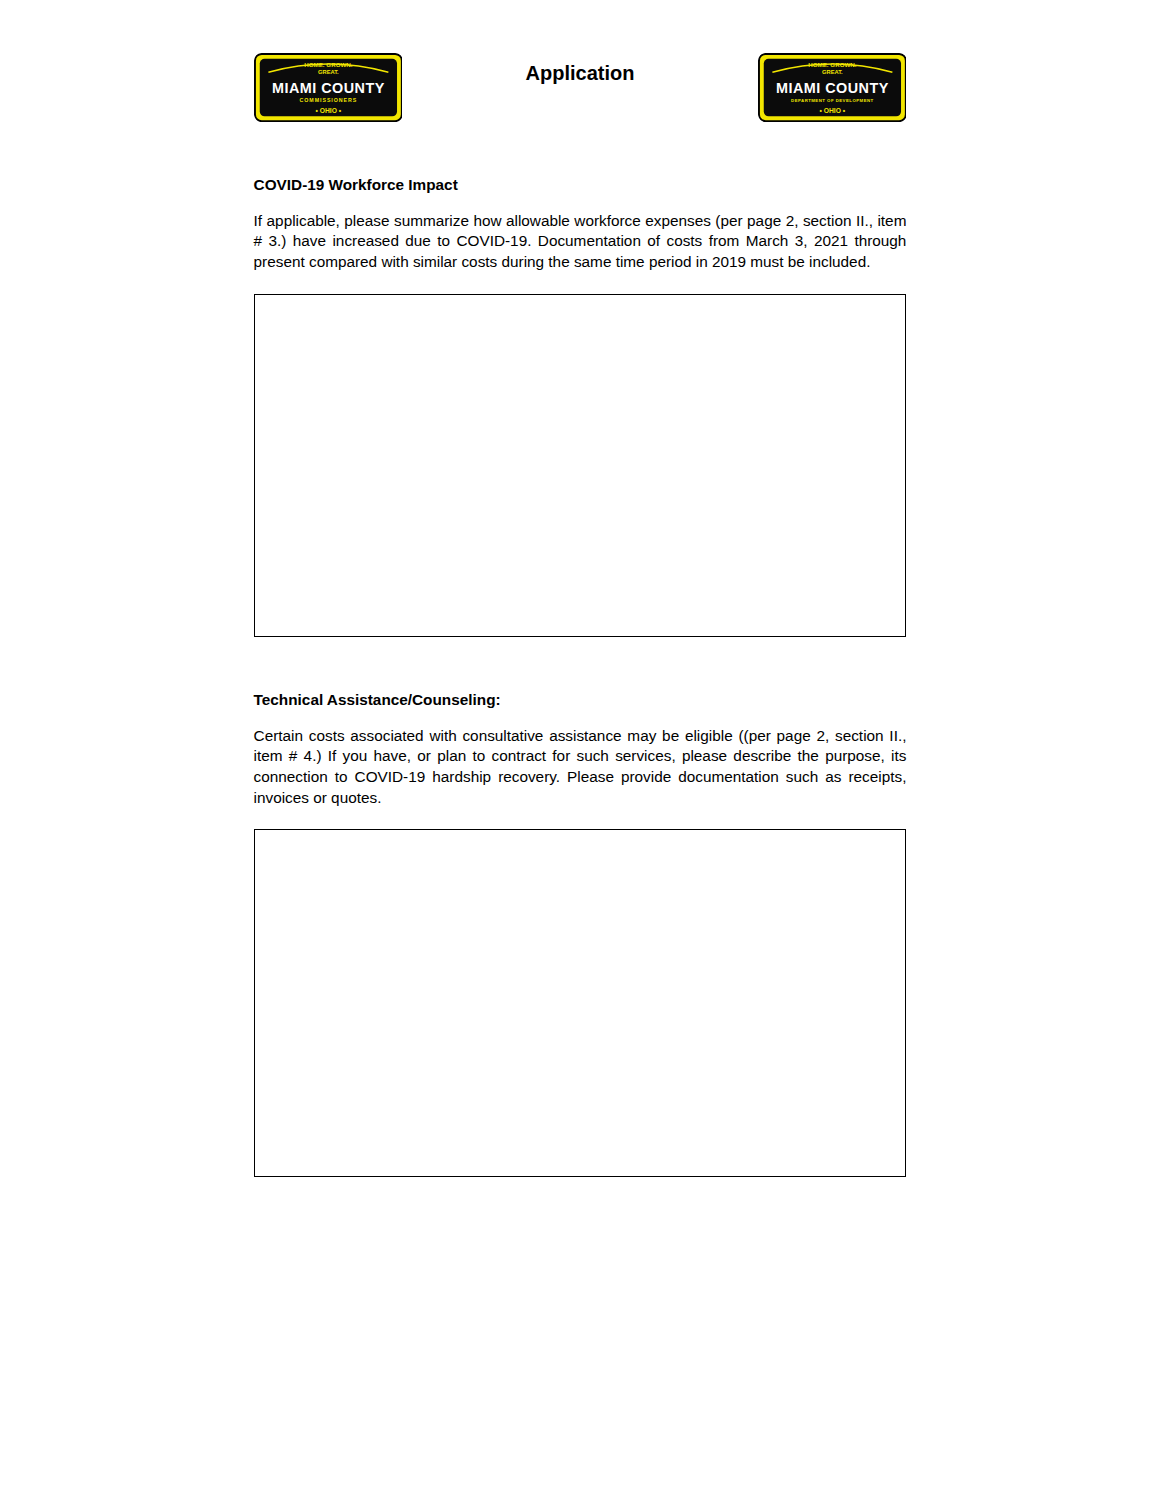HOME. GROWN. GREAT. MIAMI COUNTY COMMISSIONERS • OHIO •
Application
HOME. GROWN. GREAT. MIAMI COUNTY DEPARTMENT OF DEVELOPMENT • OHIO •
COVID-19 Workforce Impact
If applicable, please summarize how allowable workforce expenses (per page 2, section II., item # 3.) have increased due to COVID-19. Documentation of costs from March 3, 2021 through present compared with similar costs during the same time period in 2019 must be included.
Technical Assistance/Counseling:
Certain costs associated with consultative assistance may be eligible ((per page 2, section II., item # 4.) If you have, or plan to contract for such services, please describe the purpose, its connection to COVID-19 hardship recovery. Please provide documentation such as receipts, invoices or quotes.